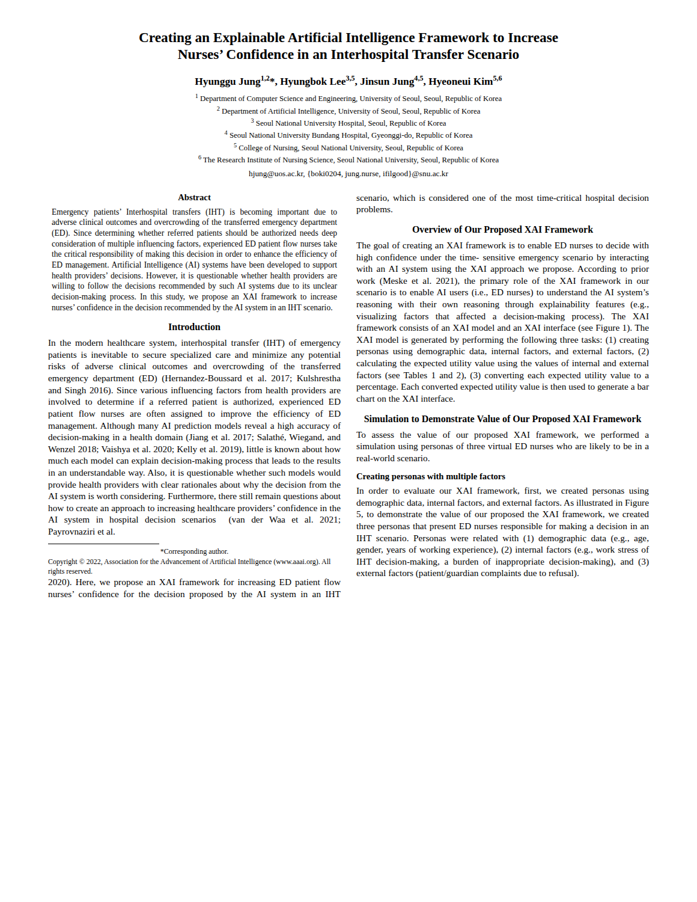Creating an Explainable Artificial Intelligence Framework to Increase
Nurses’ Confidence in an Interhospital Transfer Scenario
Hyunggu Jung1,2*, Hyungbok Lee3,5, Jinsun Jung4,5, Hyeoneui Kim5,6
1 Department of Computer Science and Engineering, University of Seoul, Seoul, Republic of Korea
2 Department of Artificial Intelligence, University of Seoul, Seoul, Republic of Korea
3 Seoul National University Hospital, Seoul, Republic of Korea
4 Seoul National University Bundang Hospital, Gyeonggi-do, Republic of Korea
5 College of Nursing, Seoul National University, Seoul, Republic of Korea
6 The Research Institute of Nursing Science, Seoul National University, Seoul, Republic of Korea
hjung@uos.ac.kr, {boki0204, jung.nurse, ifilgood}@snu.ac.kr
Abstract
Emergency patients’ Interhospital transfers (IHT) is becoming important due to adverse clinical outcomes and overcrowding of the transferred emergency department (ED). Since determining whether referred patients should be authorized needs deep consideration of multiple influencing factors, experienced ED patient flow nurses take the critical responsibility of making this decision in order to enhance the efficiency of ED management. Artificial Intelligence (AI) systems have been developed to support health providers’ decisions. However, it is questionable whether health providers are willing to follow the decisions recommended by such AI systems due to its unclear decision-making process. In this study, we propose an XAI framework to increase nurses’ confidence in the decision recommended by the AI system in an IHT scenario.
Introduction
In the modern healthcare system, interhospital transfer (IHT) of emergency patients is inevitable to secure specialized care and minimize any potential risks of adverse clinical outcomes and overcrowding of the transferred emergency department (ED) (Hernandez-Boussard et al. 2017; Kulshrestha and Singh 2016). Since various influencing factors from health providers are involved to determine if a referred patient is authorized, experienced ED patient flow nurses are often assigned to improve the efficiency of ED management. Although many AI prediction models reveal a high accuracy of decision-making in a health domain (Jiang et al. 2017; Salathé, Wiegand, and Wenzel 2018; Vaishya et al. 2020; Kelly et al. 2019), little is known about how much each model can explain decision-making process that leads to the results in an understandable way. Also, it is questionable whether such models would provide health providers with clear rationales about why the decision from the AI system is worth considering. Furthermore, there still remain questions about how to create an approach to increasing healthcare providers’ confidence in the AI system in hospital decision scenarios (van der Waa et al. 2021; Payrovnaziri et al.
*Corresponding author.
Copyright © 2022, Association for the Advancement of Artificial Intelligence (www.aaai.org). All rights reserved.
2020). Here, we propose an XAI framework for increasing ED patient flow nurses’ confidence for the decision proposed by the AI system in an IHT scenario, which is considered one of the most time-critical hospital decision problems.
Overview of Our Proposed XAI Framework
The goal of creating an XAI framework is to enable ED nurses to decide with high confidence under the time- sensitive emergency scenario by interacting with an AI system using the XAI approach we propose. According to prior work (Meske et al. 2021), the primary role of the XAI framework in our scenario is to enable AI users (i.e., ED nurses) to understand the AI system’s reasoning with their own reasoning through explainability features (e.g., visualizing factors that affected a decision-making process). The XAI framework consists of an XAI model and an XAI interface (see Figure 1). The XAI model is generated by performing the following three tasks: (1) creating personas using demographic data, internal factors, and external factors, (2) calculating the expected utility value using the values of internal and external factors (see Tables 1 and 2), (3) converting each expected utility value to a percentage. Each converted expected utility value is then used to generate a bar chart on the XAI interface.
Simulation to Demonstrate Value of Our Proposed XAI Framework
To assess the value of our proposed XAI framework, we performed a simulation using personas of three virtual ED nurses who are likely to be in a real-world scenario.
Creating personas with multiple factors
In order to evaluate our XAI framework, first, we created personas using demographic data, internal factors, and external factors. As illustrated in Figure 5, to demonstrate the value of our proposed the XAI framework, we created three personas that present ED nurses responsible for making a decision in an IHT scenario. Personas were related with (1) demographic data (e.g., age, gender, years of working experience), (2) internal factors (e.g., work stress of IHT decision-making, a burden of inappropriate decision-making), and (3) external factors (patient/guardian complaints due to refusal).